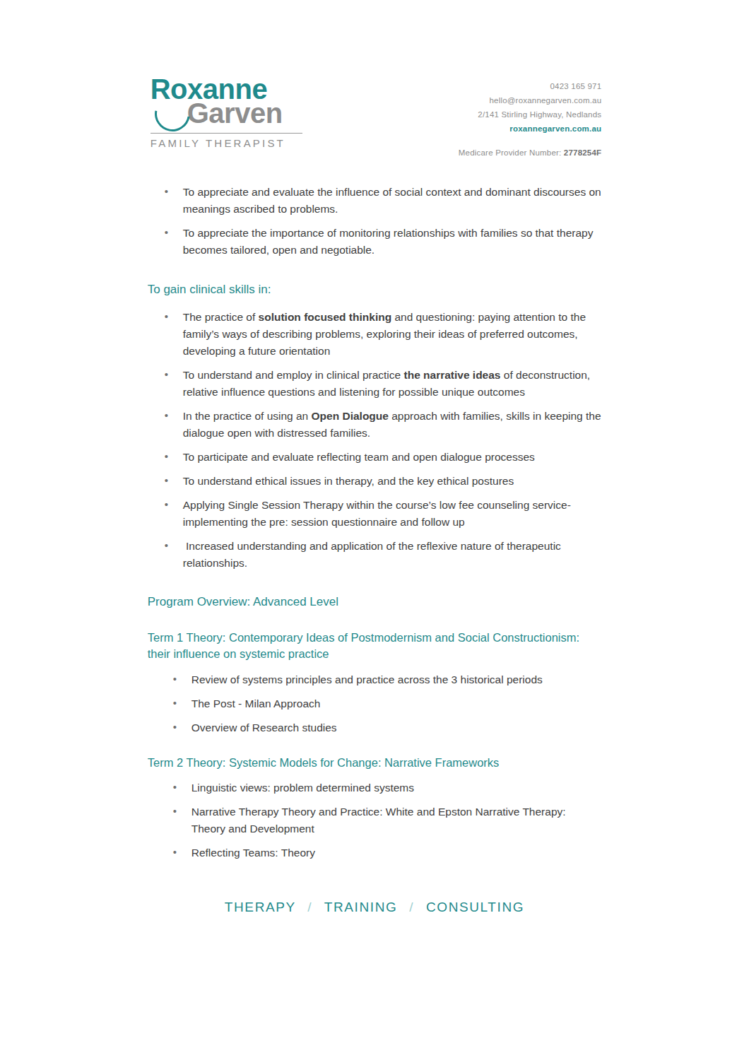Roxanne Garven
Family Therapist
0423 165 971
hello@roxannegarven.com.au
2/141 Stirling Highway, Nedlands
roxannegarven.com.au Medicare Provider Number: 2778254F
To appreciate and evaluate the influence of social context and dominant discourses on meanings ascribed to problems.
To appreciate the importance of monitoring relationships with families so that therapy becomes tailored, open and negotiable.
To gain clinical skills in:
The practice of solution focused thinking and questioning: paying attention to the family’s ways of describing problems, exploring their ideas of preferred outcomes, developing a future orientation
To understand and employ in clinical practice the narrative ideas of deconstruction, relative influence questions and listening for possible unique outcomes
In the practice of using an Open Dialogue approach with families, skills in keeping the dialogue open with distressed families.
To participate and evaluate reflecting team and open dialogue processes
To understand ethical issues in therapy, and the key ethical postures
Applying Single Session Therapy within the course’s low fee counseling service- implementing the pre: session questionnaire and follow up
Increased understanding and application of the reflexive nature of therapeutic relationships.
Program Overview: Advanced Level
Term 1 Theory: Contemporary Ideas of Postmodernism and Social Constructionism: their influence on systemic practice
Review of systems principles and practice across the 3 historical periods
The Post - Milan Approach
Overview of Research studies
Term 2 Theory: Systemic Models for Change: Narrative Frameworks
Linguistic views: problem determined systems
Narrative Therapy Theory and Practice: White and Epston Narrative Therapy: Theory and Development
Reflecting Teams: Theory
THERAPY / TRAINING / CONSULTING